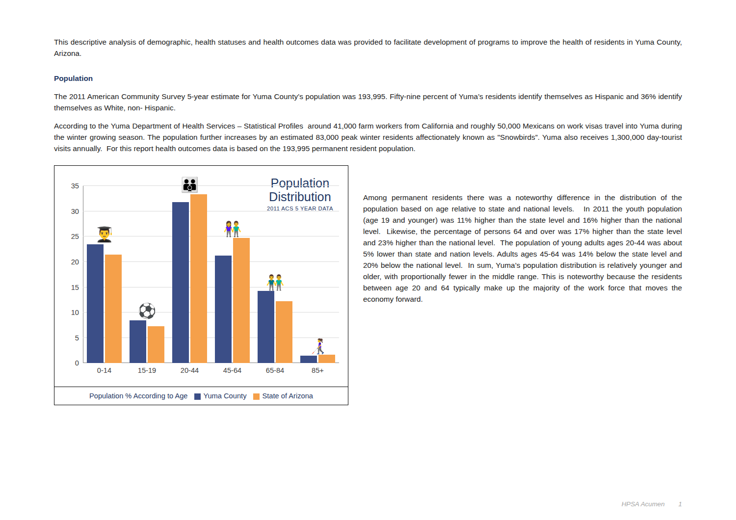This descriptive analysis of demographic, health statuses and health outcomes data was provided to facilitate development of programs to improve the health of residents in Yuma County, Arizona.
Population
The 2011 American Community Survey 5-year estimate for Yuma County’s population was 193,995. Fifty-nine percent of Yuma’s residents identify themselves as Hispanic and 36% identify themselves as White, non- Hispanic.
According to the Yuma Department of Health Services – Statistical Profiles around 41,000 farm workers from California and roughly 50,000 Mexicans on work visas travel into Yuma during the winter growing season. The population further increases by an estimated 83,000 peak winter residents affectionately known as "Snowbirds”. Yuma also receives 1,300,000 day-tourist visits annually. For this report health outcomes data is based on the 193,995 permanent resident population.
Population
Distribution
2011 ACS 5 YEAR DATA
35
30
25
20
15
10
5
0
👨‍🎓
⚽
👪
👫
👬
👩‍🦯
0-14 15-19 20-44 45-64 65-84 85+
Population % According to Age Yuma County State of Arizona
Among permanent residents there was a noteworthy difference in the distribution of the population based on age relative to state and national levels. In 2011 the youth population (age 19 and younger) was 11% higher than the state level and 16% higher than the national level. Likewise, the percentage of persons 64 and over was 17% higher than the state level and 23% higher than the national level. The population of young adults ages 20-44 was about 5% lower than state and nation levels. Adults ages 45-64 was 14% below the state level and 20% below the national level. In sum, Yuma’s population distribution is relatively younger and older, with proportionally fewer in the middle range. This is noteworthy because the residents between age 20 and 64 typically make up the majority of the work force that moves the economy forward.
HPSA Acumen1